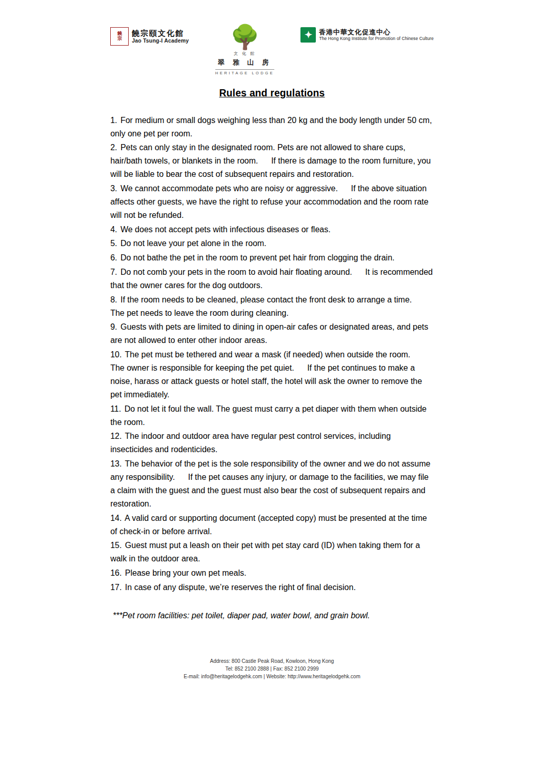饒
宗
饒宗頤文化館
Jao Tsung-I Academy
🌳
文 化 館
翠 雅 山 房
HERITAGE LODGE
✦
香港中華文化促進中心
The Hong Kong Institute for Promotion of Chinese Culture
Rules and regulations
1. For medium or small dogs weighing less than 20 kg and the body length under 50 cm, only one pet per room.
2. Pets can only stay in the designated room. Pets are not allowed to share cups, hair/bath towels, or blankets in the room. If there is damage to the room furniture, you will be liable to bear the cost of subsequent repairs and restoration.
3. We cannot accommodate pets who are noisy or aggressive. If the above situation affects other guests, we have the right to refuse your accommodation and the room rate will not be refunded.
4. We does not accept pets with infectious diseases or fleas.
5. Do not leave your pet alone in the room.
6. Do not bathe the pet in the room to prevent pet hair from clogging the drain.
7. Do not comb your pets in the room to avoid hair floating around. It is recommended that the owner cares for the dog outdoors.
8. If the room needs to be cleaned, please contact the front desk to arrange a time. The pet needs to leave the room during cleaning.
9. Guests with pets are limited to dining in open-air cafes or designated areas, and pets are not allowed to enter other indoor areas.
10. The pet must be tethered and wear a mask (if needed) when outside the room. The owner is responsible for keeping the pet quiet. If the pet continues to make a noise, harass or attack guests or hotel staff, the hotel will ask the owner to remove the pet immediately.
11. Do not let it foul the wall. The guest must carry a pet diaper with them when outside the room.
12. The indoor and outdoor area have regular pest control services, including insecticides and rodenticides.
13. The behavior of the pet is the sole responsibility of the owner and we do not assume any responsibility. If the pet causes any injury, or damage to the facilities, we may file a claim with the guest and the guest must also bear the cost of subsequent repairs and restoration.
14. A valid card or supporting document (accepted copy) must be presented at the time of check-in or before arrival.
15. Guest must put a leash on their pet with pet stay card (ID) when taking them for a walk in the outdoor area.
16. Please bring your own pet meals.
17. In case of any dispute, we’re reserves the right of final decision.
***Pet room facilities: pet toilet, diaper pad, water bowl, and grain bowl.
Address: 800 Castle Peak Road, Kowloon, Hong Kong
Tel: 852 2100 2888 | Fax: 852 2100 2999
E-mail: info@heritagelodgehk.com | Website: http://www.heritagelodgehk.com